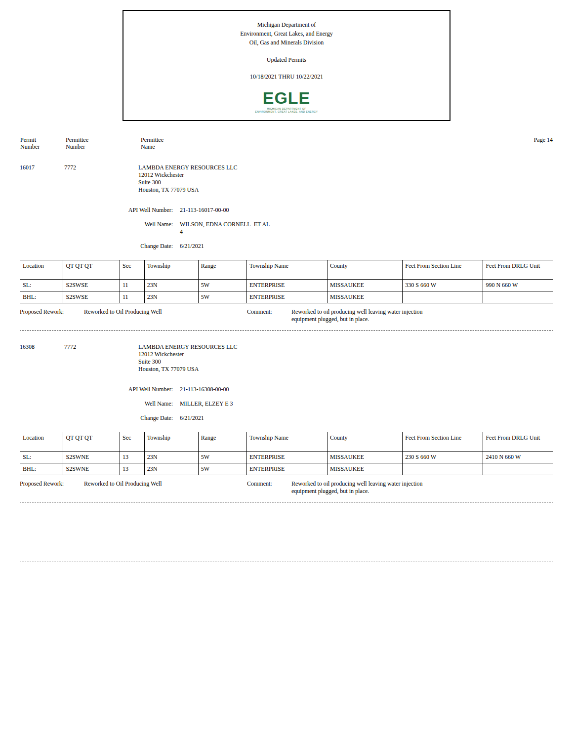Michigan Department of
Environment, Great Lakes, and Energy
Oil, Gas and Minerals Division
Updated Permits
10/18/2021 THRU 10/22/2021
EGLE
MICHIGAN DEPARTMENT OF
ENVIRONMENT, GREAT LAKES, AND ENERGY
| Permit Number | Permittee Number | Permittee Name | Page 14 |
| 16017 | 7772 | LAMBDA ENERGY RESOURCES LLC 12012 Wickchester Suite 300 Houston, TX 77079 USA |
| API Well Number: | 21-113-16017-00-00 |
| Well Name: | WILSON, EDNA CORNELL ET AL 4 |
| Change Date: | 6/21/2021 |
| Location | QT QT QT | Sec | Township | Range | Township Name | County | Feet From Section Line | Feet From DRLG Unit |
| --- | --- | --- | --- | --- | --- | --- | --- | --- |
| SL: | S2SWSE | 11 | 23N | 5W | ENTERPRISE | MISSAUKEE | 330 S 660 W | 990 N 660 W |
| BHL: | S2SWSE | 11 | 23N | 5W | ENTERPRISE | MISSAUKEE | | |
| Proposed Rework: | Reworked to Oil Producing Well | Comment: | Reworked to oil producing well leaving water injection equipment plugged, but in place. |
| 16308 | 7772 | LAMBDA ENERGY RESOURCES LLC 12012 Wickchester Suite 300 Houston, TX 77079 USA |
| API Well Number: | 21-113-16308-00-00 |
| Well Name: | MILLER, ELZEY E 3 |
| Change Date: | 6/21/2021 |
| Location | QT QT QT | Sec | Township | Range | Township Name | County | Feet From Section Line | Feet From DRLG Unit |
| --- | --- | --- | --- | --- | --- | --- | --- | --- |
| SL: | S2SWNE | 13 | 23N | 5W | ENTERPRISE | MISSAUKEE | 230 S 660 W | 2410 N 660 W |
| BHL: | S2SWNE | 13 | 23N | 5W | ENTERPRISE | MISSAUKEE | | |
| Proposed Rework: | Reworked to Oil Producing Well | Comment: | Reworked to oil producing well leaving water injection equipment plugged, but in place. |